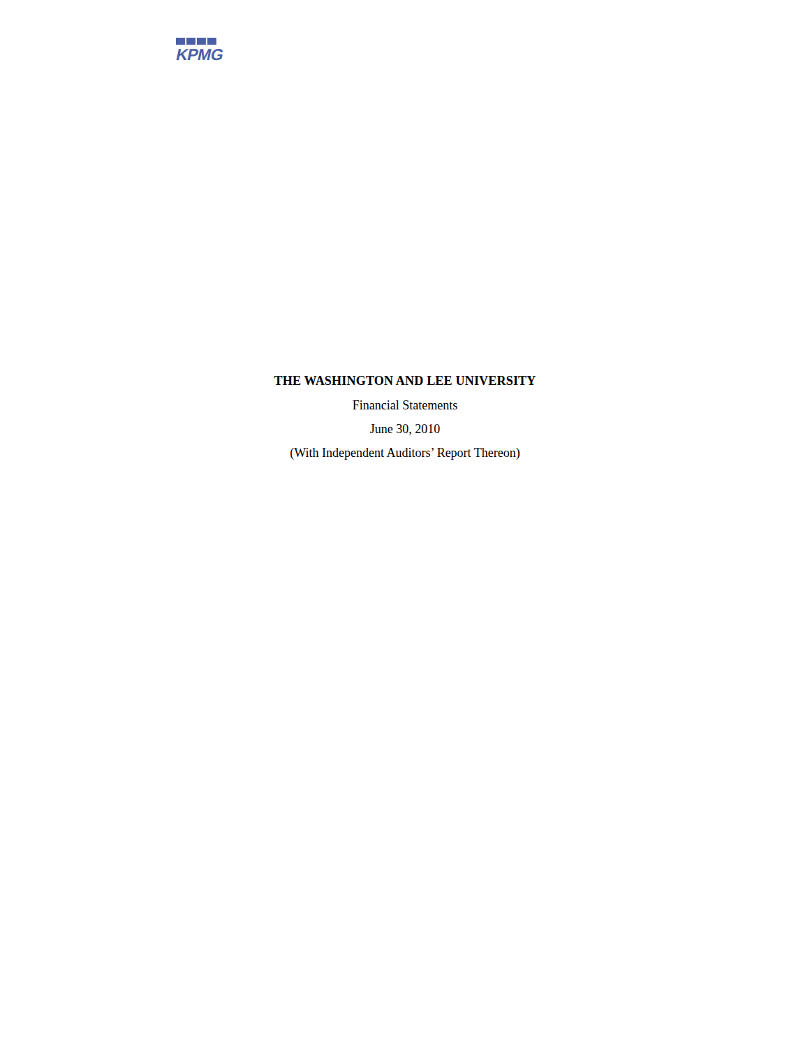KPMG
THE WASHINGTON AND LEE UNIVERSITY
Financial Statements
June 30, 2010
(With Independent Auditors’ Report Thereon)